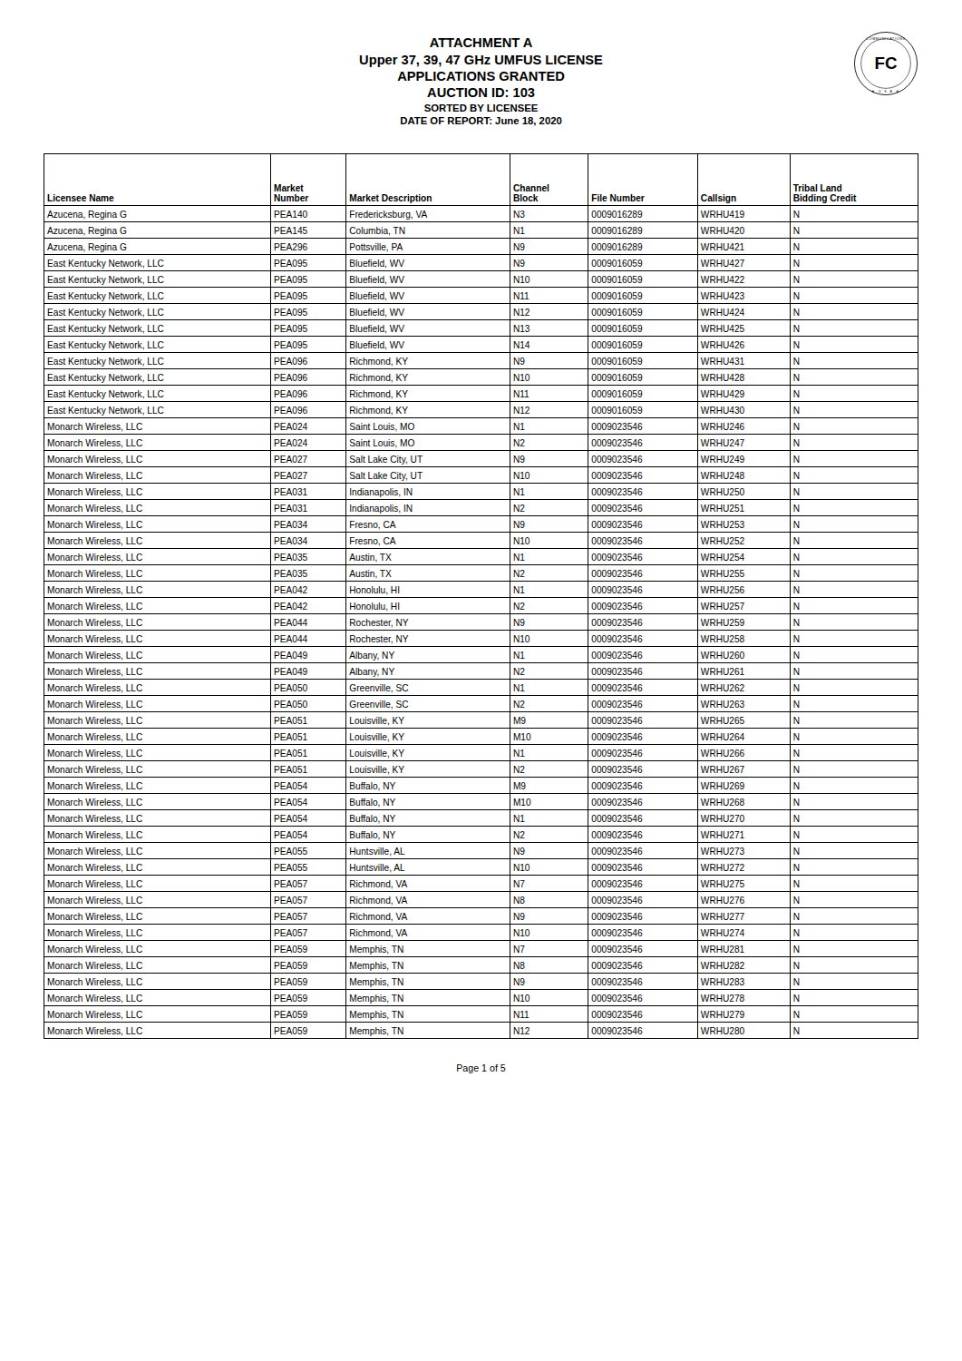FC COMMUNICATIONS ★ U S A ★
ATTACHMENT A
Upper 37, 39, 47 GHz UMFUS LICENSE
APPLICATIONS GRANTED
AUCTION ID: 103
SORTED BY LICENSEE
DATE OF REPORT: June 18, 2020
| Licensee Name | Market Number | Market Description | Channel Block | File Number | Callsign | Tribal Land Bidding Credit |
| --- | --- | --- | --- | --- | --- | --- |
| Azucena, Regina G | PEA140 | Fredericksburg, VA | N3 | 0009016289 | WRHU419 | N |
| Azucena, Regina G | PEA145 | Columbia, TN | N1 | 0009016289 | WRHU420 | N |
| Azucena, Regina G | PEA296 | Pottsville, PA | N9 | 0009016289 | WRHU421 | N |
| East Kentucky Network, LLC | PEA095 | Bluefield, WV | N9 | 0009016059 | WRHU427 | N |
| East Kentucky Network, LLC | PEA095 | Bluefield, WV | N10 | 0009016059 | WRHU422 | N |
| East Kentucky Network, LLC | PEA095 | Bluefield, WV | N11 | 0009016059 | WRHU423 | N |
| East Kentucky Network, LLC | PEA095 | Bluefield, WV | N12 | 0009016059 | WRHU424 | N |
| East Kentucky Network, LLC | PEA095 | Bluefield, WV | N13 | 0009016059 | WRHU425 | N |
| East Kentucky Network, LLC | PEA095 | Bluefield, WV | N14 | 0009016059 | WRHU426 | N |
| East Kentucky Network, LLC | PEA096 | Richmond, KY | N9 | 0009016059 | WRHU431 | N |
| East Kentucky Network, LLC | PEA096 | Richmond, KY | N10 | 0009016059 | WRHU428 | N |
| East Kentucky Network, LLC | PEA096 | Richmond, KY | N11 | 0009016059 | WRHU429 | N |
| East Kentucky Network, LLC | PEA096 | Richmond, KY | N12 | 0009016059 | WRHU430 | N |
| Monarch Wireless, LLC | PEA024 | Saint Louis, MO | N1 | 0009023546 | WRHU246 | N |
| Monarch Wireless, LLC | PEA024 | Saint Louis, MO | N2 | 0009023546 | WRHU247 | N |
| Monarch Wireless, LLC | PEA027 | Salt Lake City, UT | N9 | 0009023546 | WRHU249 | N |
| Monarch Wireless, LLC | PEA027 | Salt Lake City, UT | N10 | 0009023546 | WRHU248 | N |
| Monarch Wireless, LLC | PEA031 | Indianapolis, IN | N1 | 0009023546 | WRHU250 | N |
| Monarch Wireless, LLC | PEA031 | Indianapolis, IN | N2 | 0009023546 | WRHU251 | N |
| Monarch Wireless, LLC | PEA034 | Fresno, CA | N9 | 0009023546 | WRHU253 | N |
| Monarch Wireless, LLC | PEA034 | Fresno, CA | N10 | 0009023546 | WRHU252 | N |
| Monarch Wireless, LLC | PEA035 | Austin, TX | N1 | 0009023546 | WRHU254 | N |
| Monarch Wireless, LLC | PEA035 | Austin, TX | N2 | 0009023546 | WRHU255 | N |
| Monarch Wireless, LLC | PEA042 | Honolulu, HI | N1 | 0009023546 | WRHU256 | N |
| Monarch Wireless, LLC | PEA042 | Honolulu, HI | N2 | 0009023546 | WRHU257 | N |
| Monarch Wireless, LLC | PEA044 | Rochester, NY | N9 | 0009023546 | WRHU259 | N |
| Monarch Wireless, LLC | PEA044 | Rochester, NY | N10 | 0009023546 | WRHU258 | N |
| Monarch Wireless, LLC | PEA049 | Albany, NY | N1 | 0009023546 | WRHU260 | N |
| Monarch Wireless, LLC | PEA049 | Albany, NY | N2 | 0009023546 | WRHU261 | N |
| Monarch Wireless, LLC | PEA050 | Greenville, SC | N1 | 0009023546 | WRHU262 | N |
| Monarch Wireless, LLC | PEA050 | Greenville, SC | N2 | 0009023546 | WRHU263 | N |
| Monarch Wireless, LLC | PEA051 | Louisville, KY | M9 | 0009023546 | WRHU265 | N |
| Monarch Wireless, LLC | PEA051 | Louisville, KY | M10 | 0009023546 | WRHU264 | N |
| Monarch Wireless, LLC | PEA051 | Louisville, KY | N1 | 0009023546 | WRHU266 | N |
| Monarch Wireless, LLC | PEA051 | Louisville, KY | N2 | 0009023546 | WRHU267 | N |
| Monarch Wireless, LLC | PEA054 | Buffalo, NY | M9 | 0009023546 | WRHU269 | N |
| Monarch Wireless, LLC | PEA054 | Buffalo, NY | M10 | 0009023546 | WRHU268 | N |
| Monarch Wireless, LLC | PEA054 | Buffalo, NY | N1 | 0009023546 | WRHU270 | N |
| Monarch Wireless, LLC | PEA054 | Buffalo, NY | N2 | 0009023546 | WRHU271 | N |
| Monarch Wireless, LLC | PEA055 | Huntsville, AL | N9 | 0009023546 | WRHU273 | N |
| Monarch Wireless, LLC | PEA055 | Huntsville, AL | N10 | 0009023546 | WRHU272 | N |
| Monarch Wireless, LLC | PEA057 | Richmond, VA | N7 | 0009023546 | WRHU275 | N |
| Monarch Wireless, LLC | PEA057 | Richmond, VA | N8 | 0009023546 | WRHU276 | N |
| Monarch Wireless, LLC | PEA057 | Richmond, VA | N9 | 0009023546 | WRHU277 | N |
| Monarch Wireless, LLC | PEA057 | Richmond, VA | N10 | 0009023546 | WRHU274 | N |
| Monarch Wireless, LLC | PEA059 | Memphis, TN | N7 | 0009023546 | WRHU281 | N |
| Monarch Wireless, LLC | PEA059 | Memphis, TN | N8 | 0009023546 | WRHU282 | N |
| Monarch Wireless, LLC | PEA059 | Memphis, TN | N9 | 0009023546 | WRHU283 | N |
| Monarch Wireless, LLC | PEA059 | Memphis, TN | N10 | 0009023546 | WRHU278 | N |
| Monarch Wireless, LLC | PEA059 | Memphis, TN | N11 | 0009023546 | WRHU279 | N |
| Monarch Wireless, LLC | PEA059 | Memphis, TN | N12 | 0009023546 | WRHU280 | N |
Page 1 of 5